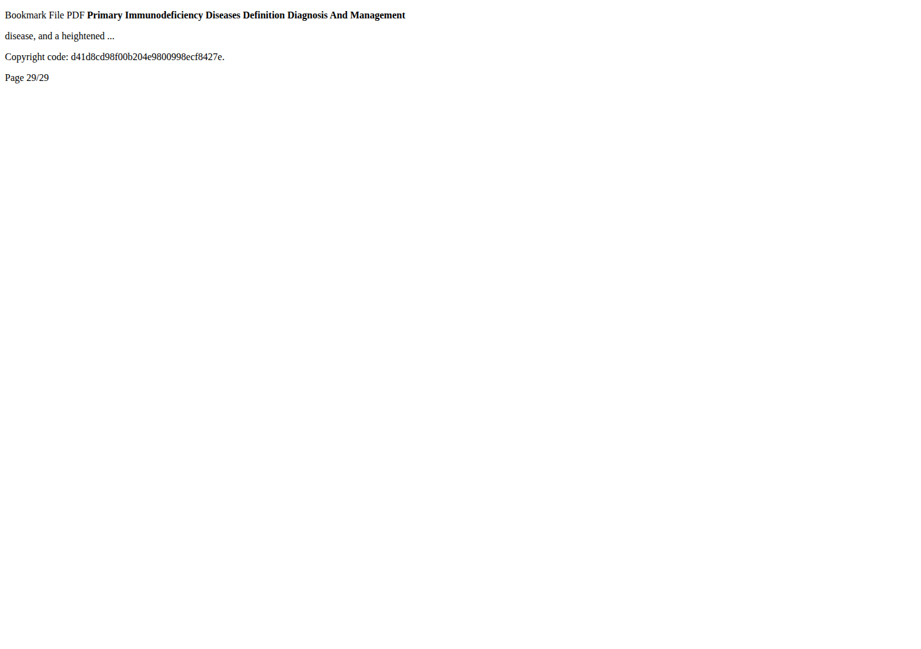Bookmark File PDF Primary Immunodeficiency Diseases Definition Diagnosis And Management
disease, and a heightened ...
Copyright code: d41d8cd98f00b204e9800998ecf8427e.
Page 29/29